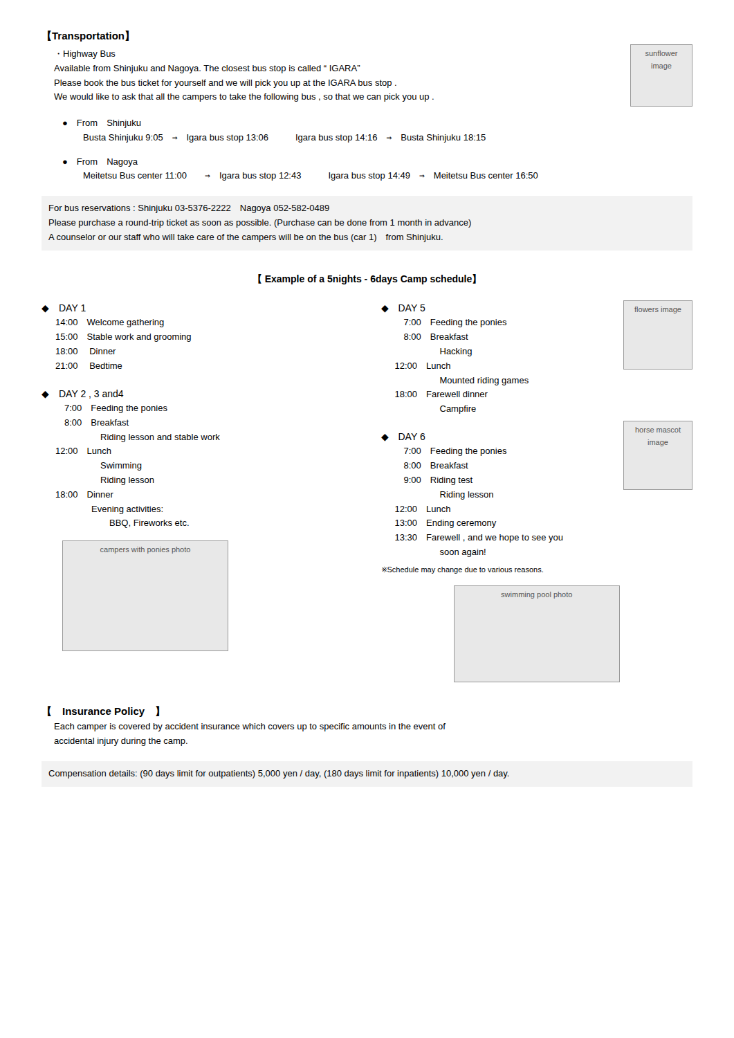【Transportation】
sunflower image
・Highway Bus
Available from Shinjuku and Nagoya. The closest bus stop is called “ IGARA”
Please book the bus ticket for yourself and we will pick you up at the IGARA bus stop .
We would like to ask that all the campers to take the following bus , so that we can pick you up .
●　From　Shinjuku
Busta Shinjuku 9:05　⇒　Igara bus stop 13:06　　　Igara bus stop 14:16　⇒　Busta Shinjuku 18:15
●　From　Nagoya
Meitetsu Bus center 11:00　　⇒　Igara bus stop 12:43　　　Igara bus stop 14:49　⇒　Meitetsu Bus center 16:50
For bus reservations : Shinjuku 03-5376-2222　Nagoya 052-582-0489
Please purchase a round-trip ticket as soon as possible. (Purchase can be done from 1 month in advance)
A counselor or our staff who will take care of the campers will be on the bus (car 1)　from Shinjuku.
【 Example of a 5nights - 6days Camp schedule】
◆　DAY 1
14:00　Welcome gathering
15:00　Stable work and grooming
18:00　 Dinner
21:00　 Bedtime
◆　DAY 2 , 3 and4
　7:00　Feeding the ponies
　8:00　Breakfast
　　　　　Riding lesson and stable work
12:00　Lunch
　　　　　Swimming
　　　　　Riding lesson
18:00　Dinner
　　　　Evening activities:
　　　　　　BBQ, Fireworks etc.
campers with ponies photo
flowers image
◆　DAY 5
　7:00　Feeding the ponies
　8:00　Breakfast
　　　　　Hacking
12:00　Lunch
　　　　　Mounted riding games
18:00　Farewell dinner
　　　　　Campfire
horse mascot image
◆　DAY 6
　7:00　Feeding the ponies
　8:00　Breakfast
　9:00　Riding test
　　　　　Riding lesson
12:00　Lunch
13:00　Ending ceremony
13:30　Farewell , and we hope to see you
　　　　　soon again!
※Schedule may change due to various reasons.
swimming pool photo
【　Insurance Policy　】
Each camper is covered by accident insurance which covers up to specific amounts in the event of
accidental injury during the camp.
Compensation details: (90 days limit for outpatients) 5,000 yen / day, (180 days limit for inpatients) 10,000 yen / day.